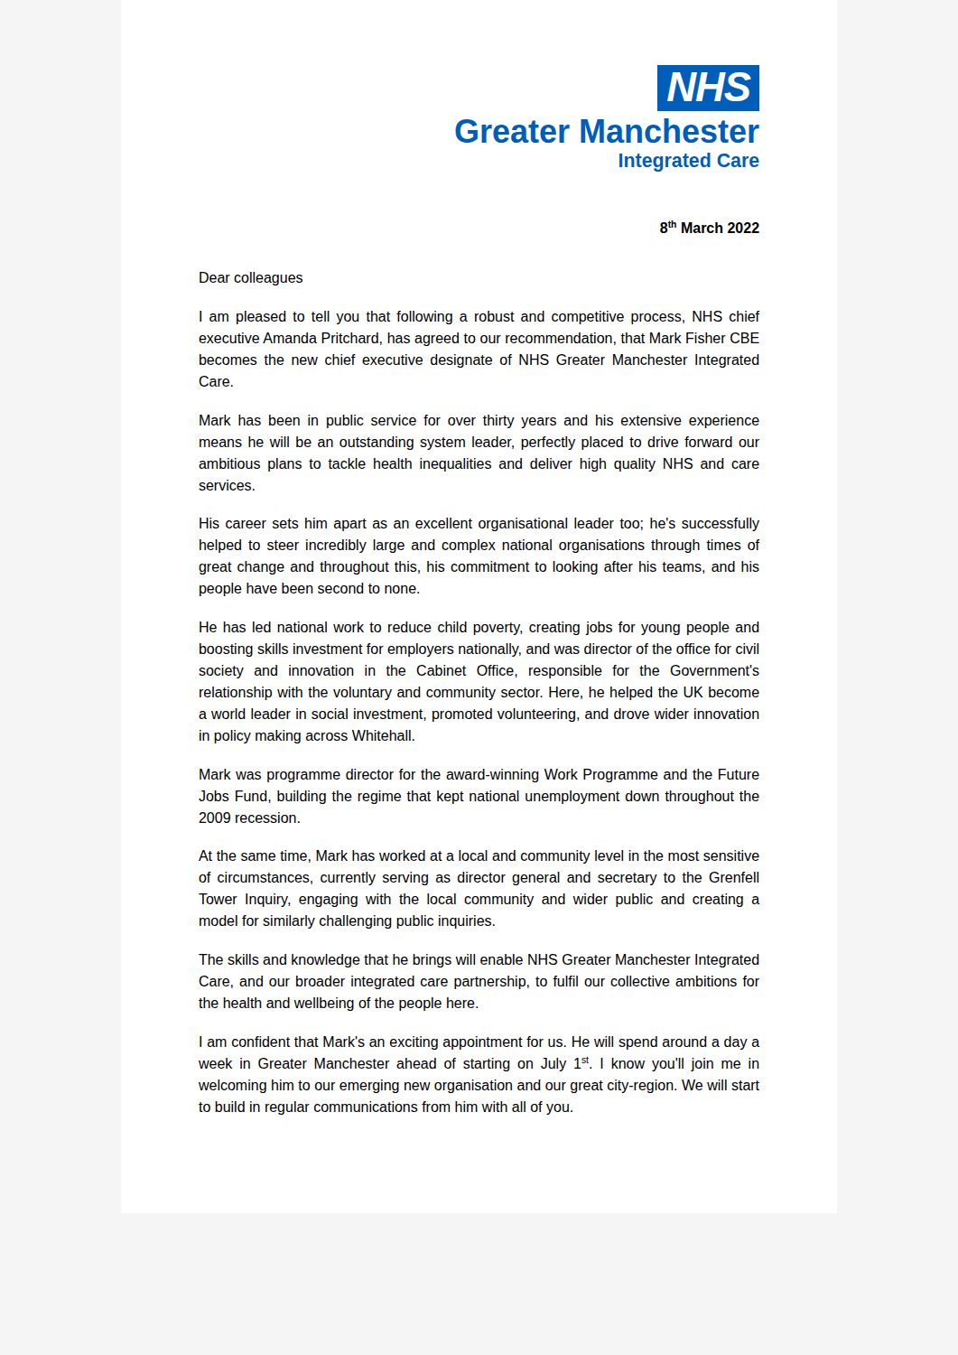NHS
Greater Manchester
Integrated Care
8th March 2022
Dear colleagues
I am pleased to tell you that following a robust and competitive process, NHS chief executive Amanda Pritchard, has agreed to our recommendation, that Mark Fisher CBE becomes the new chief executive designate of NHS Greater Manchester Integrated Care.
Mark has been in public service for over thirty years and his extensive experience means he will be an outstanding system leader, perfectly placed to drive forward our ambitious plans to tackle health inequalities and deliver high quality NHS and care services.
His career sets him apart as an excellent organisational leader too; he's successfully helped to steer incredibly large and complex national organisations through times of great change and throughout this, his commitment to looking after his teams, and his people have been second to none.
He has led national work to reduce child poverty, creating jobs for young people and boosting skills investment for employers nationally, and was director of the office for civil society and innovation in the Cabinet Office, responsible for the Government's relationship with the voluntary and community sector. Here, he helped the UK become a world leader in social investment, promoted volunteering, and drove wider innovation in policy making across Whitehall.
Mark was programme director for the award-winning Work Programme and the Future Jobs Fund, building the regime that kept national unemployment down throughout the 2009 recession.
At the same time, Mark has worked at a local and community level in the most sensitive of circumstances, currently serving as director general and secretary to the Grenfell Tower Inquiry, engaging with the local community and wider public and creating a model for similarly challenging public inquiries.
The skills and knowledge that he brings will enable NHS Greater Manchester Integrated Care, and our broader integrated care partnership, to fulfil our collective ambitions for the health and wellbeing of the people here.
I am confident that Mark's an exciting appointment for us. He will spend around a day a week in Greater Manchester ahead of starting on July 1st. I know you'll join me in welcoming him to our emerging new organisation and our great city-region. We will start to build in regular communications from him with all of you.